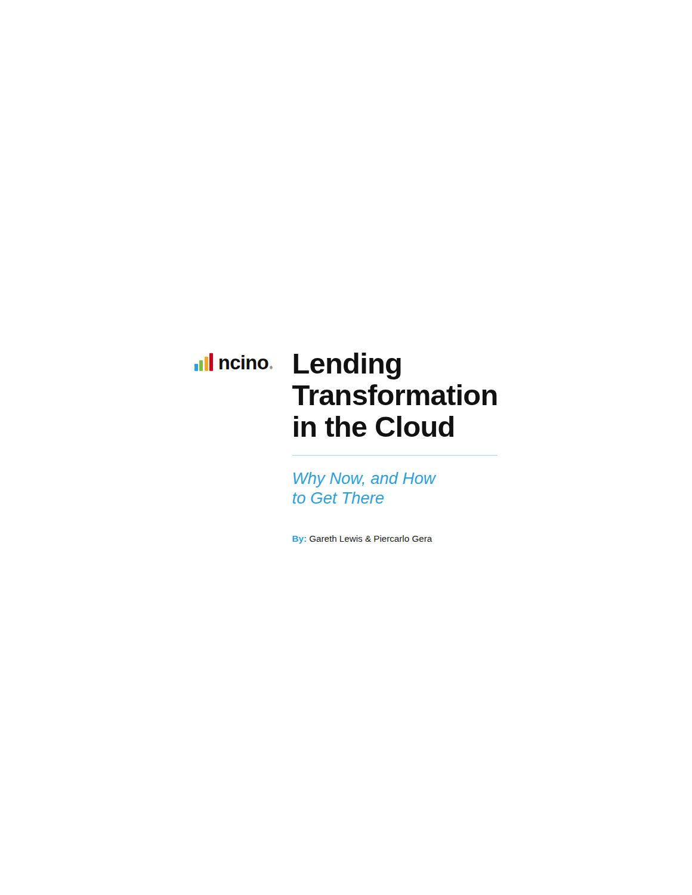ncino®
Lending
Transformation
in the Cloud
Why Now, and How
to Get There
By: Gareth Lewis & Piercarlo Gera